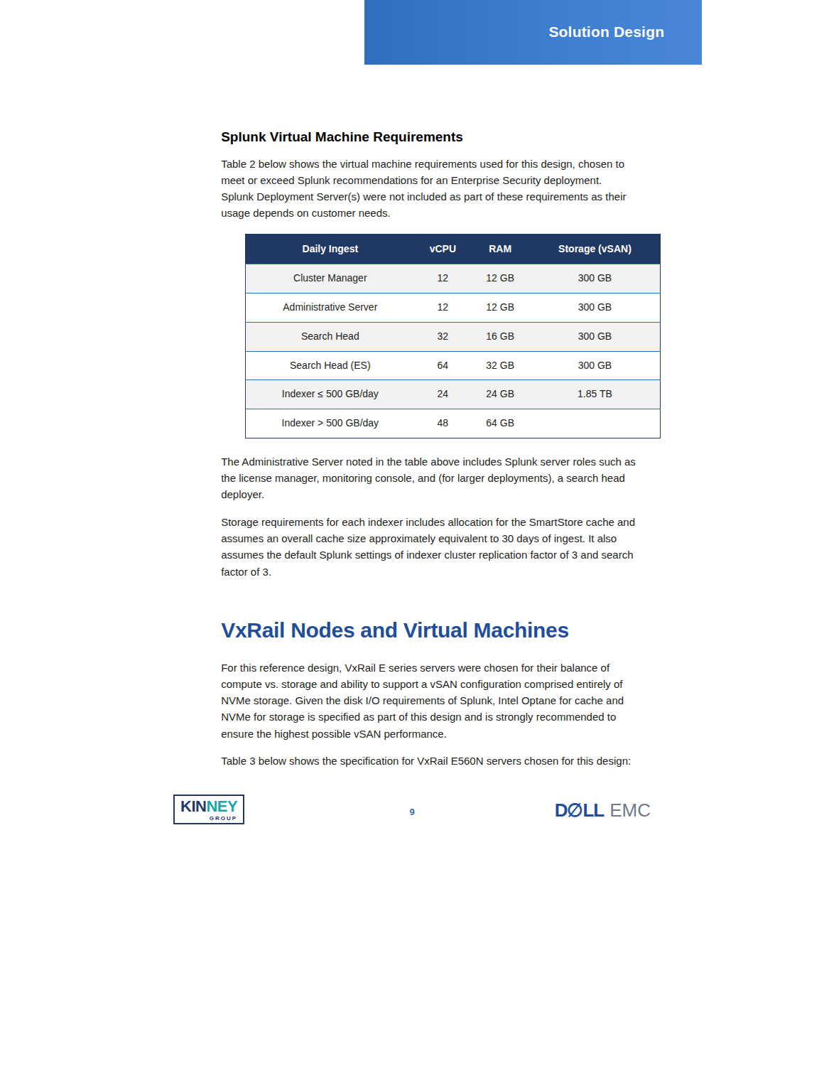Solution Design
Splunk Virtual Machine Requirements
Table 2 below shows the virtual machine requirements used for this design, chosen to meet or exceed Splunk recommendations for an Enterprise Security deployment. Splunk Deployment Server(s) were not included as part of these requirements as their usage depends on customer needs.
| Daily Ingest | vCPU | RAM | Storage (vSAN) |
| --- | --- | --- | --- |
| Cluster Manager | 12 | 12 GB | 300 GB |
| Administrative Server | 12 | 12 GB | 300 GB |
| Search Head | 32 | 16 GB | 300 GB |
| Search Head (ES) | 64 | 32 GB | 300 GB |
| Indexer ≤ 500 GB/day | 24 | 24 GB | 1.85 TB |
| Indexer > 500 GB/day | 48 | 64 GB | |
The Administrative Server noted in the table above includes Splunk server roles such as the license manager, monitoring console, and (for larger deployments), a search head deployer.
Storage requirements for each indexer includes allocation for the SmartStore cache and assumes an overall cache size approximately equivalent to 30 days of ingest. It also assumes the default Splunk settings of indexer cluster replication factor of 3 and search factor of 3.
VxRail Nodes and Virtual Machines
For this reference design, VxRail E series servers were chosen for their balance of compute vs. storage and ability to support a vSAN configuration comprised entirely of NVMe storage. Given the disk I/O requirements of Splunk, Intel Optane for cache and NVMe for storage is specified as part of this design and is strongly recommended to ensure the highest possible vSAN performance.
Table 3 below shows the specification for VxRail E560N servers chosen for this design:
9
KINNEY
GROUP
D∅LL EMC